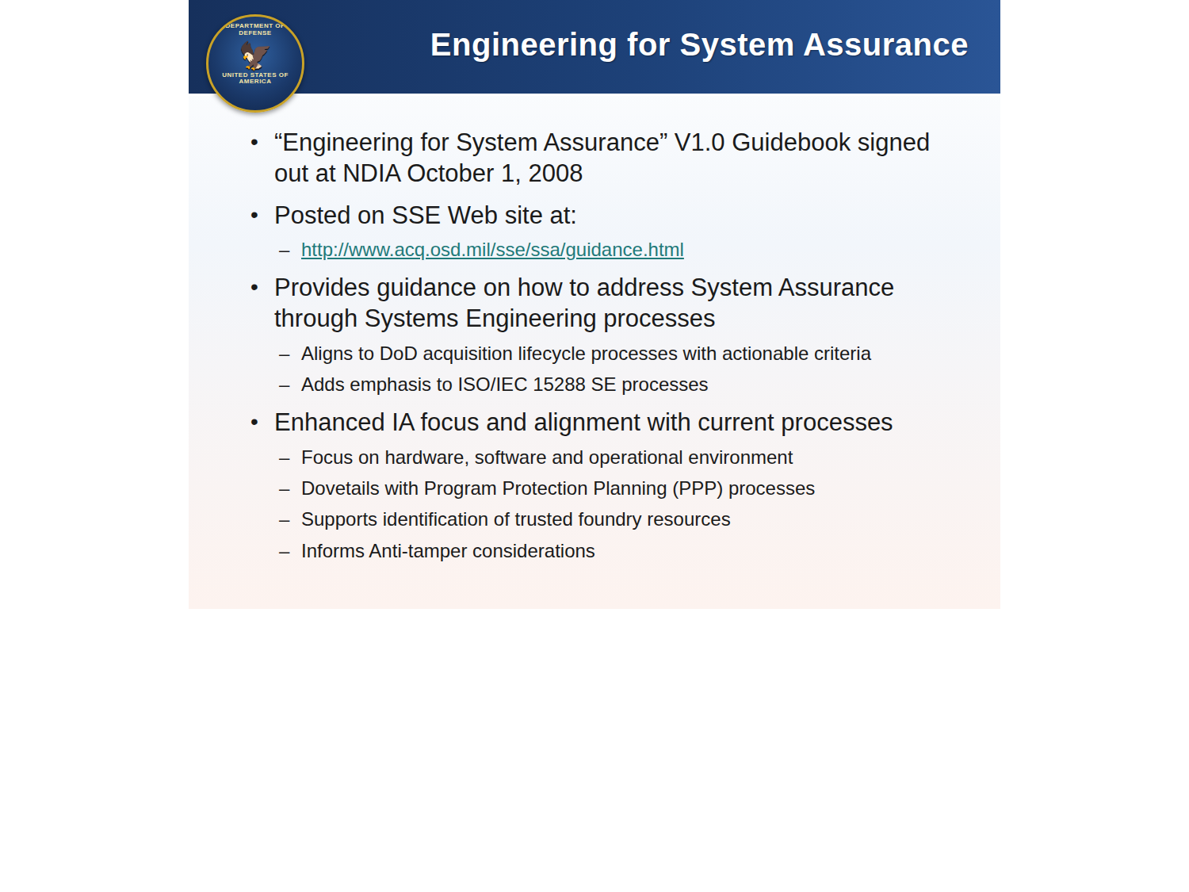DEPARTMENT OF DEFENSE
🦅
UNITED STATES OF AMERICA
Engineering for System Assurance
“Engineering for System Assurance” V1.0 Guidebook signed out at NDIA October 1, 2008
Posted on SSE Web site at:
http://www.acq.osd.mil/sse/ssa/guidance.html
Provides guidance on how to address System Assurance through Systems Engineering processes
Aligns to DoD acquisition lifecycle processes with actionable criteria
Adds emphasis to ISO/IEC 15288 SE processes
Enhanced IA focus and alignment with current processes
Focus on hardware, software and operational environment
Dovetails with Program Protection Planning (PPP) processes
Supports identification of trusted foundry resources
Informs Anti-tamper considerations